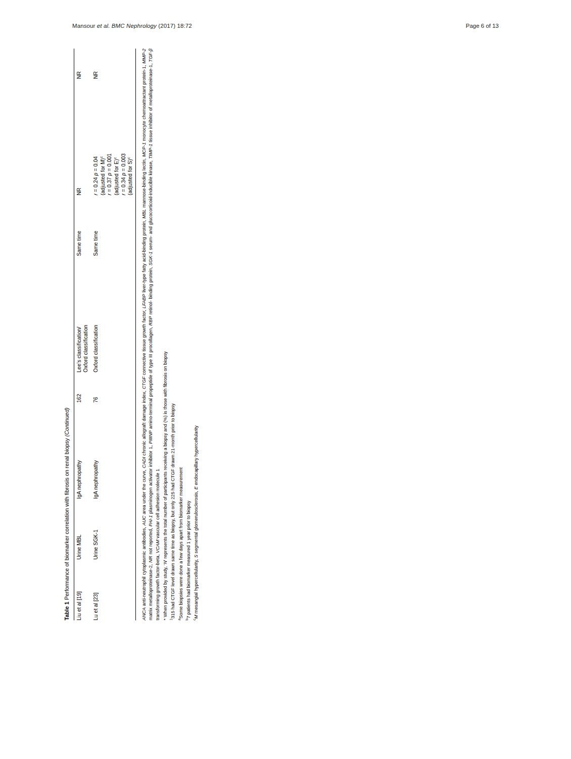Mansour et al. BMC Nephrology (2017) 18:72
Page 6 of 13
Table 1 Performance of biomarker correlation with fibrosis on renal biopsy (Continued)
| Liu et al [19] | Urine MBL | IgA nephropathy | 162 | Lee’s classification/ Oxford classification | Same time | NR | NR |
| Lu et al [23] | Urine SGK-1 | IgA nephropathy | 76 | Oxford classification | Same time | r = 0.24 p = 0.04 (adjusted for M) c r = 0.37 p = 0.001 (adjusted for E) c r = 0.34 p = 0.003 (adjusted for S) c | NR |
ANCA anti-neutrophil cytoplasmic antibodies, AUC area under the curve, CADI chronic allograft damage index, CTGF connective tissue growth factor, LFABP liver-type fatty acid-binding protein, MBL mannose-binding lectin, MCP-1 monocyte chemoattractant protein-1, MMP-2 matrix metalloproteinase-2, NR not reported, PAI-1 plasminogen activator inhibitor 1, PIIINP amino-terminal propeptide of type III procollagen, RBP retinol- binding protein, SGK-1 serum- and glucocorticoid-inducible kinase, TIMP-1 tissue inhibitor of metalloproteinase-1, TGF-β transforming growth factor-beta, VCAM vascular cell adhesion molecule 1
* When provided by study, ‘N’ represents the total number of participants receiving a biopsy and (%) is those with fibrosis on biopsy
1315 had CTGF level drawn same time as biopsy, but only 225 had CTGF drawn 21-month prior to biopsy
a Some biopsies were done a few days apart from biomarker measurement
b7 patients had biomarker measured 1 year prior to biopsy
cM mesangial hypercellularity, S segmental glomerulosclerosis, E endocapillary hypercellularity